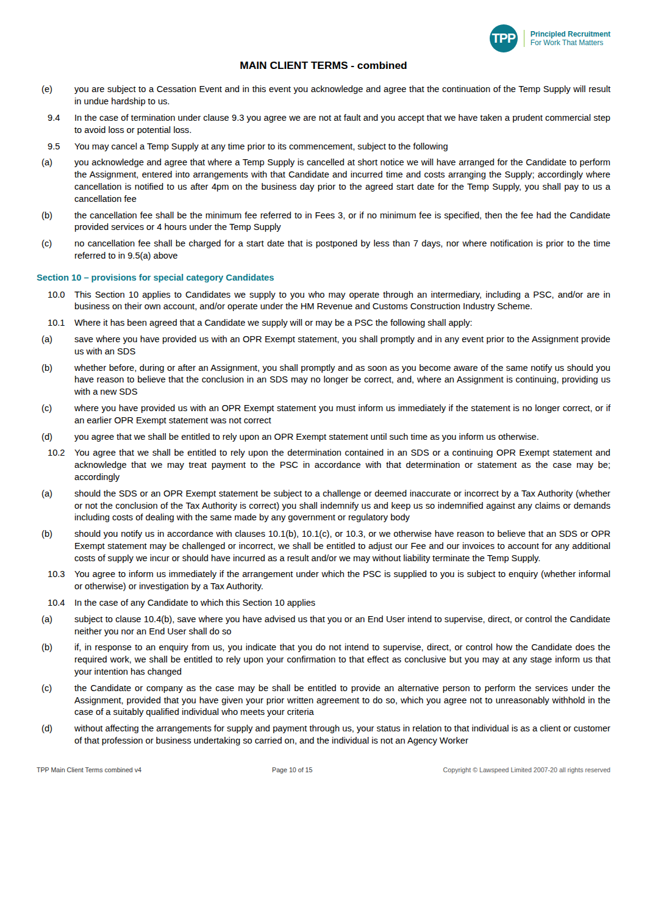TPP
Principled Recruitment
For Work That Matters
MAIN CLIENT TERMS - combined
(e)
you are subject to a Cessation Event and in this event you acknowledge and agree that the continuation of the Temp Supply will result in undue hardship to us.
9.4
In the case of termination under clause 9.3 you agree we are not at fault and you accept that we have taken a prudent commercial step to avoid loss or potential loss.
9.5
You may cancel a Temp Supply at any time prior to its commencement, subject to the following
(a)
you acknowledge and agree that where a Temp Supply is cancelled at short notice we will have arranged for the Candidate to perform the Assignment, entered into arrangements with that Candidate and incurred time and costs arranging the Supply; accordingly where cancellation is notified to us after 4pm on the business day prior to the agreed start date for the Temp Supply, you shall pay to us a cancellation fee
(b)
the cancellation fee shall be the minimum fee referred to in Fees 3, or if no minimum fee is specified, then the fee had the Candidate provided services or 4 hours under the Temp Supply
(c)
no cancellation fee shall be charged for a start date that is postponed by less than 7 days, nor where notification is prior to the time referred to in 9.5(a) above
Section 10 – provisions for special category Candidates
10.0
This Section 10 applies to Candidates we supply to you who may operate through an intermediary, including a PSC, and/or are in business on their own account, and/or operate under the HM Revenue and Customs Construction Industry Scheme.
10.1
Where it has been agreed that a Candidate we supply will or may be a PSC the following shall apply:
(a)
save where you have provided us with an OPR Exempt statement, you shall promptly and in any event prior to the Assignment provide us with an SDS
(b)
whether before, during or after an Assignment, you shall promptly and as soon as you become aware of the same notify us should you have reason to believe that the conclusion in an SDS may no longer be correct, and, where an Assignment is continuing, providing us with a new SDS
(c)
where you have provided us with an OPR Exempt statement you must inform us immediately if the statement is no longer correct, or if an earlier OPR Exempt statement was not correct
(d)
you agree that we shall be entitled to rely upon an OPR Exempt statement until such time as you inform us otherwise.
10.2
You agree that we shall be entitled to rely upon the determination contained in an SDS or a continuing OPR Exempt statement and acknowledge that we may treat payment to the PSC in accordance with that determination or statement as the case may be; accordingly
(a)
should the SDS or an OPR Exempt statement be subject to a challenge or deemed inaccurate or incorrect by a Tax Authority (whether or not the conclusion of the Tax Authority is correct) you shall indemnify us and keep us so indemnified against any claims or demands including costs of dealing with the same made by any government or regulatory body
(b)
should you notify us in accordance with clauses 10.1(b), 10.1(c), or 10.3, or we otherwise have reason to believe that an SDS or OPR Exempt statement may be challenged or incorrect, we shall be entitled to adjust our Fee and our invoices to account for any additional costs of supply we incur or should have incurred as a result and/or we may without liability terminate the Temp Supply.
10.3
You agree to inform us immediately if the arrangement under which the PSC is supplied to you is subject to enquiry (whether informal or otherwise) or investigation by a Tax Authority.
10.4
In the case of any Candidate to which this Section 10 applies
(a)
subject to clause 10.4(b), save where you have advised us that you or an End User intend to supervise, direct, or control the Candidate neither you nor an End User shall do so
(b)
if, in response to an enquiry from us, you indicate that you do not intend to supervise, direct, or control how the Candidate does the required work, we shall be entitled to rely upon your confirmation to that effect as conclusive but you may at any stage inform us that your intention has changed
(c)
the Candidate or company as the case may be shall be entitled to provide an alternative person to perform the services under the Assignment, provided that you have given your prior written agreement to do so, which you agree not to unreasonably withhold in the case of a suitably qualified individual who meets your criteria
(d)
without affecting the arrangements for supply and payment through us, your status in relation to that individual is as a client or customer of that profession or business undertaking so carried on, and the individual is not an Agency Worker
TPP Main Client Terms combined v4
Page 10 of 15
Copyright © Lawspeed Limited 2007-20 all rights reserved